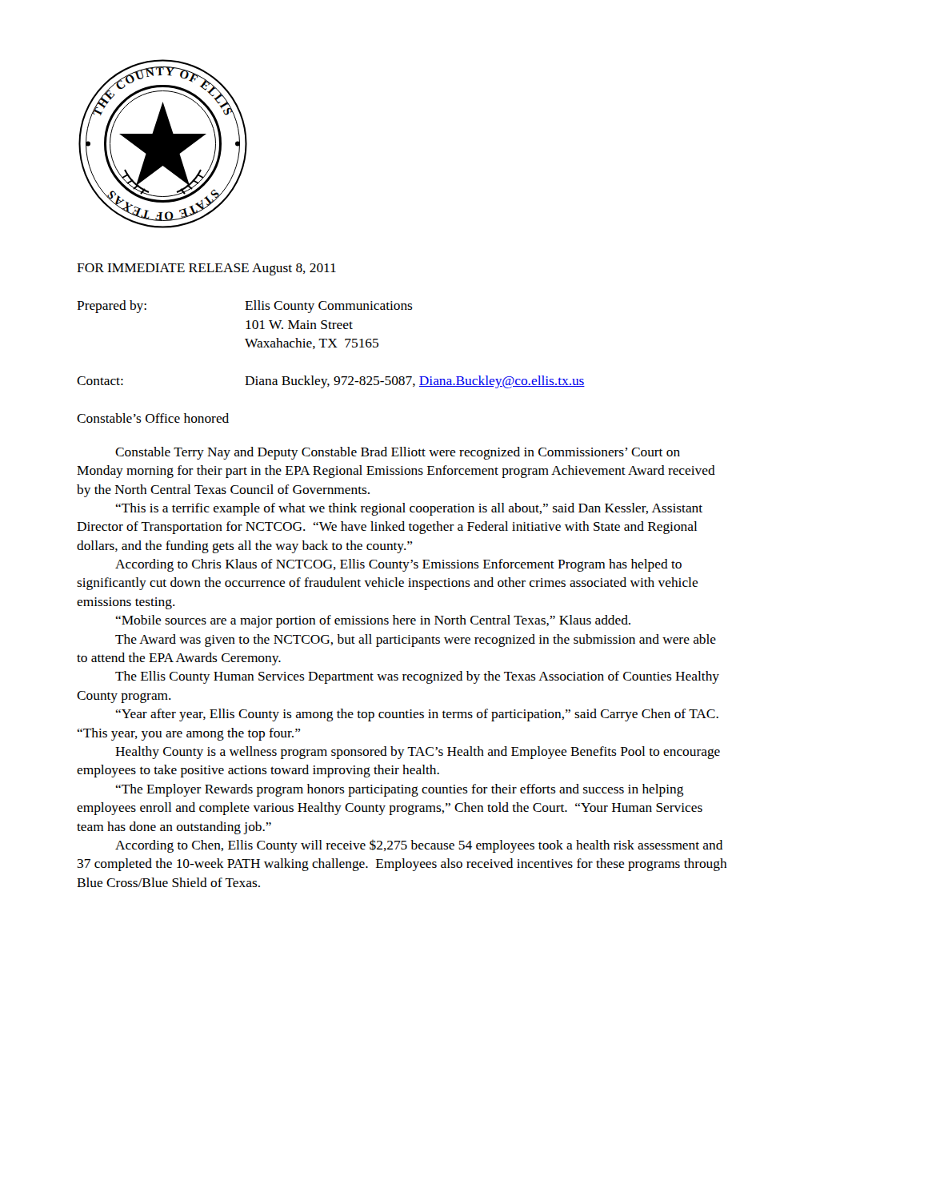The County of Ellis, State of Texas seal THE COUNTY OF ELLIS STATE OF TEXAS
FOR IMMEDIATE RELEASE August 8, 2011
| Prepared by: | Ellis County Communications |
| | 101 W. Main Street |
| | Waxahachie, TX 75165 |
| Contact: | Diana Buckley, 972-825-5087, Diana.Buckley@co.ellis.tx.us |
Constable’s Office honored
Constable Terry Nay and Deputy Constable Brad Elliott were recognized in Commissioners’ Court on Monday morning for their part in the EPA Regional Emissions Enforcement program Achievement Award received by the North Central Texas Council of Governments.
“This is a terrific example of what we think regional cooperation is all about,” said Dan Kessler, Assistant Director of Transportation for NCTCOG. “We have linked together a Federal initiative with State and Regional dollars, and the funding gets all the way back to the county.”
According to Chris Klaus of NCTCOG, Ellis County’s Emissions Enforcement Program has helped to significantly cut down the occurrence of fraudulent vehicle inspections and other crimes associated with vehicle emissions testing.
“Mobile sources are a major portion of emissions here in North Central Texas,” Klaus added.
The Award was given to the NCTCOG, but all participants were recognized in the submission and were able to attend the EPA Awards Ceremony.
The Ellis County Human Services Department was recognized by the Texas Association of Counties Healthy County program.
“Year after year, Ellis County is among the top counties in terms of participation,” said Carrye Chen of TAC. “This year, you are among the top four.”
Healthy County is a wellness program sponsored by TAC’s Health and Employee Benefits Pool to encourage employees to take positive actions toward improving their health.
“The Employer Rewards program honors participating counties for their efforts and success in helping employees enroll and complete various Healthy County programs,” Chen told the Court. “Your Human Services team has done an outstanding job.”
According to Chen, Ellis County will receive $2,275 because 54 employees took a health risk assessment and 37 completed the 10-week PATH walking challenge. Employees also received incentives for these programs through Blue Cross/Blue Shield of Texas.